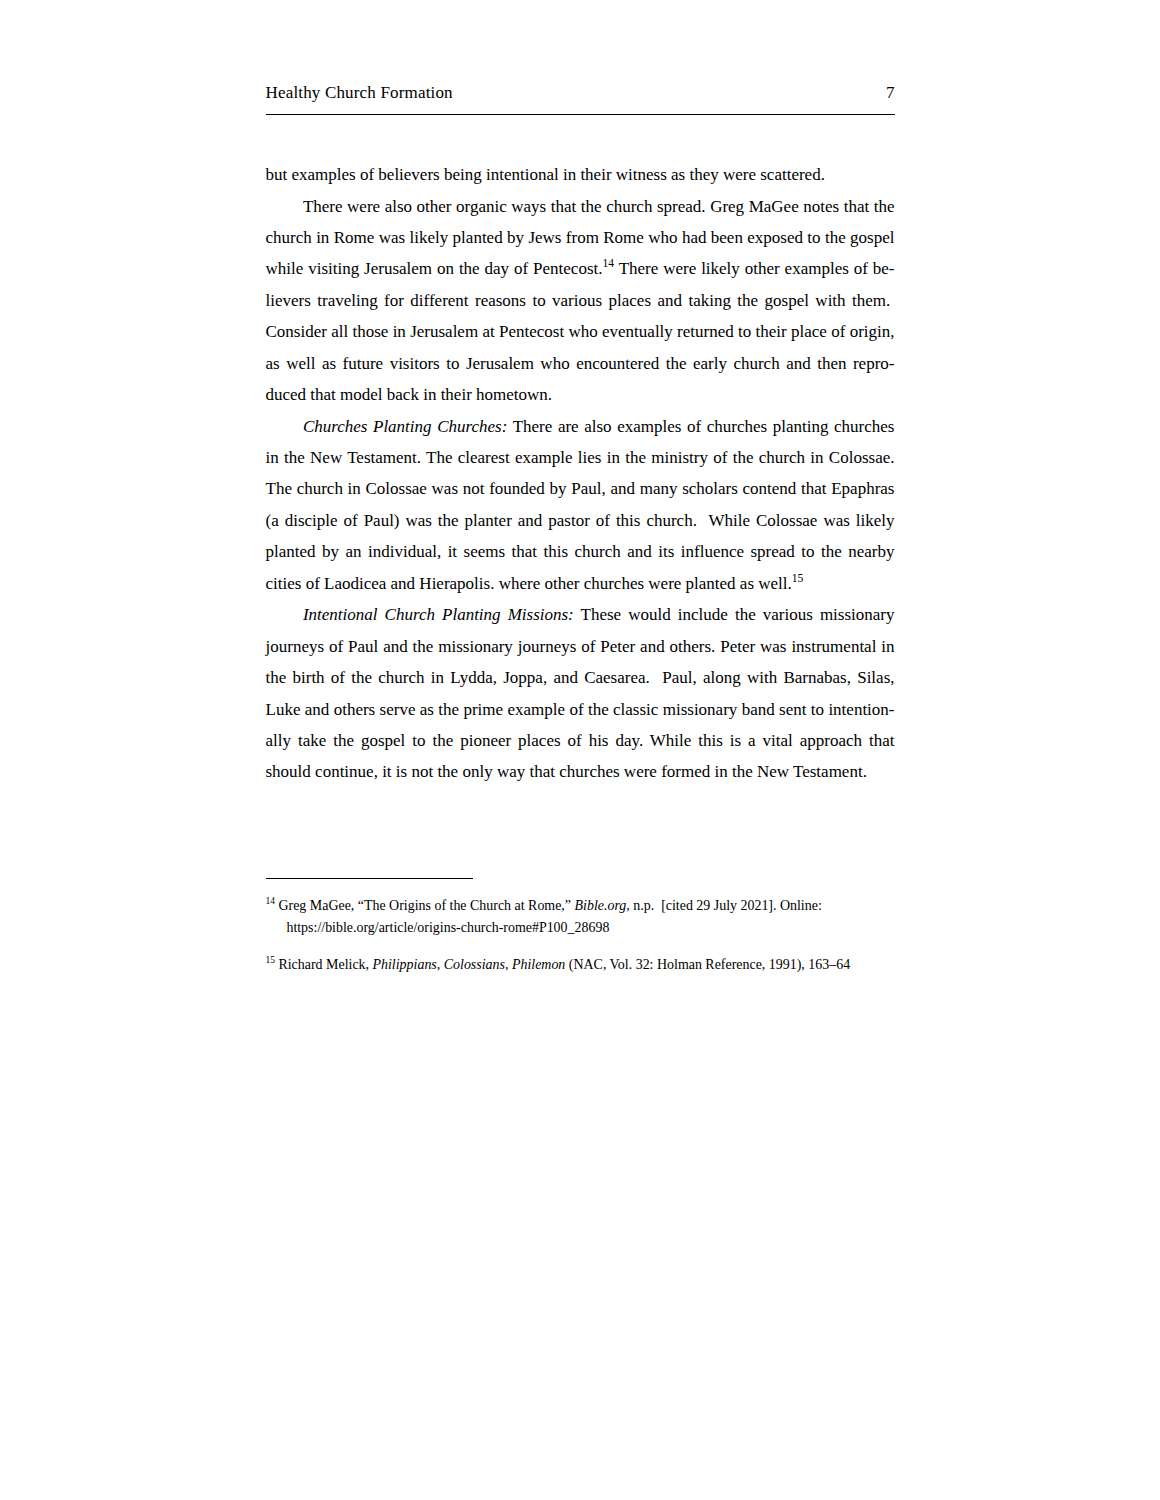Healthy Church Formation 7
but examples of believers being intentional in their witness as they were scattered.
There were also other organic ways that the church spread. Greg MaGee notes that the church in Rome was likely planted by Jews from Rome who had been exposed to the gospel while visiting Jerusalem on the day of Pentecost.14 There were likely other examples of believers traveling for different reasons to various places and taking the gospel with them. Consider all those in Jerusalem at Pentecost who eventually returned to their place of origin, as well as future visitors to Jerusalem who encountered the early church and then reproduced that model back in their hometown.
Churches Planting Churches: There are also examples of churches planting churches in the New Testament. The clearest example lies in the ministry of the church in Colossae. The church in Colossae was not founded by Paul, and many scholars contend that Epaphras (a disciple of Paul) was the planter and pastor of this church. While Colossae was likely planted by an individual, it seems that this church and its influence spread to the nearby cities of Laodicea and Hierapolis. where other churches were planted as well.15
Intentional Church Planting Missions: These would include the various missionary journeys of Paul and the missionary journeys of Peter and others. Peter was instrumental in the birth of the church in Lydda, Joppa, and Caesarea. Paul, along with Barnabas, Silas, Luke and others serve as the prime example of the classic missionary band sent to intentionally take the gospel to the pioneer places of his day. While this is a vital approach that should continue, it is not the only way that churches were formed in the New Testament.
14 Greg MaGee, “The Origins of the Church at Rome,” Bible.org, n.p. [cited 29 July 2021]. Online: https://bible.org/article/origins-church-rome#P100_28698
15 Richard Melick, Philippians, Colossians, Philemon (NAC, Vol. 32: Holman Reference, 1991), 163–64